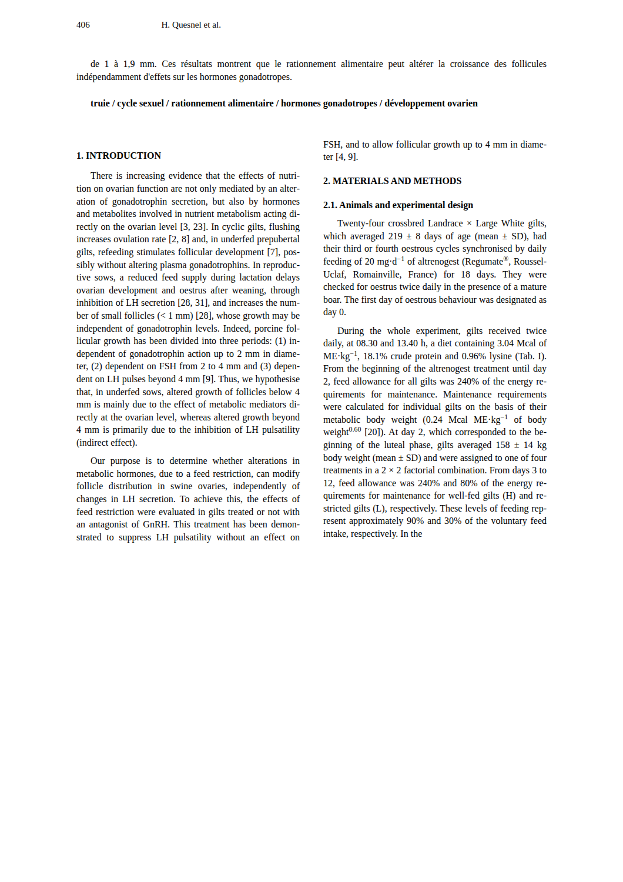406 H. Quesnel et al.
de 1 à 1,9 mm. Ces résultats montrent que le rationnement alimentaire peut altérer la croissance des follicules indépendamment d'effets sur les hormones gonadotropes.
truie / cycle sexuel / rationnement alimentaire / hormones gonadotropes / développement ovarien
1. INTRODUCTION
There is increasing evidence that the effects of nutrition on ovarian function are not only mediated by an alteration of gonadotrophin secretion, but also by hormones and metabolites involved in nutrient metabolism acting directly on the ovarian level [3, 23]. In cyclic gilts, flushing increases ovulation rate [2, 8] and, in underfed prepubertal gilts, refeeding stimulates follicular development [7], possibly without altering plasma gonadotrophins. In reproductive sows, a reduced feed supply during lactation delays ovarian development and oestrus after weaning, through inhibition of LH secretion [28, 31], and increases the number of small follicles (< 1 mm) [28], whose growth may be independent of gonadotrophin levels. Indeed, porcine follicular growth has been divided into three periods: (1) independent of gonadotrophin action up to 2 mm in diameter, (2) dependent on FSH from 2 to 4 mm and (3) dependent on LH pulses beyond 4 mm [9]. Thus, we hypothesise that, in underfed sows, altered growth of follicles below 4 mm is mainly due to the effect of metabolic mediators directly at the ovarian level, whereas altered growth beyond 4 mm is primarily due to the inhibition of LH pulsatility (indirect effect).
Our purpose is to determine whether alterations in metabolic hormones, due to a feed restriction, can modify follicle distribution in swine ovaries, independently of changes in LH secretion. To achieve this, the effects of feed restriction were evaluated in gilts treated or not with an antagonist of GnRH. This treatment has been demonstrated to suppress LH pulsatility without an effect on FSH, and to allow follicular growth up to 4 mm in diameter [4, 9].
2. MATERIALS AND METHODS
2.1. Animals and experimental design
Twenty-four crossbred Landrace × Large White gilts, which averaged 219 ± 8 days of age (mean ± SD), had their third or fourth oestrous cycles synchronised by daily feeding of 20 mg·d−1 of altrenogest (Regumate®, Roussel-Uclaf, Romainville, France) for 18 days. They were checked for oestrus twice daily in the presence of a mature boar. The first day of oestrous behaviour was designated as day 0.
During the whole experiment, gilts received twice daily, at 08.30 and 13.40 h, a diet containing 3.04 Mcal of ME·kg−1, 18.1% crude protein and 0.96% lysine (Tab. I). From the beginning of the altrenogest treatment until day 2, feed allowance for all gilts was 240% of the energy requirements for maintenance. Maintenance requirements were calculated for individual gilts on the basis of their metabolic body weight (0.24 Mcal ME·kg−1 of body weight0.60 [20]). At day 2, which corresponded to the beginning of the luteal phase, gilts averaged 158 ± 14 kg body weight (mean ± SD) and were assigned to one of four treatments in a 2 × 2 factorial combination. From days 3 to 12, feed allowance was 240% and 80% of the energy requirements for maintenance for well-fed gilts (H) and restricted gilts (L), respectively. These levels of feeding represent approximately 90% and 30% of the voluntary feed intake, respectively. In the